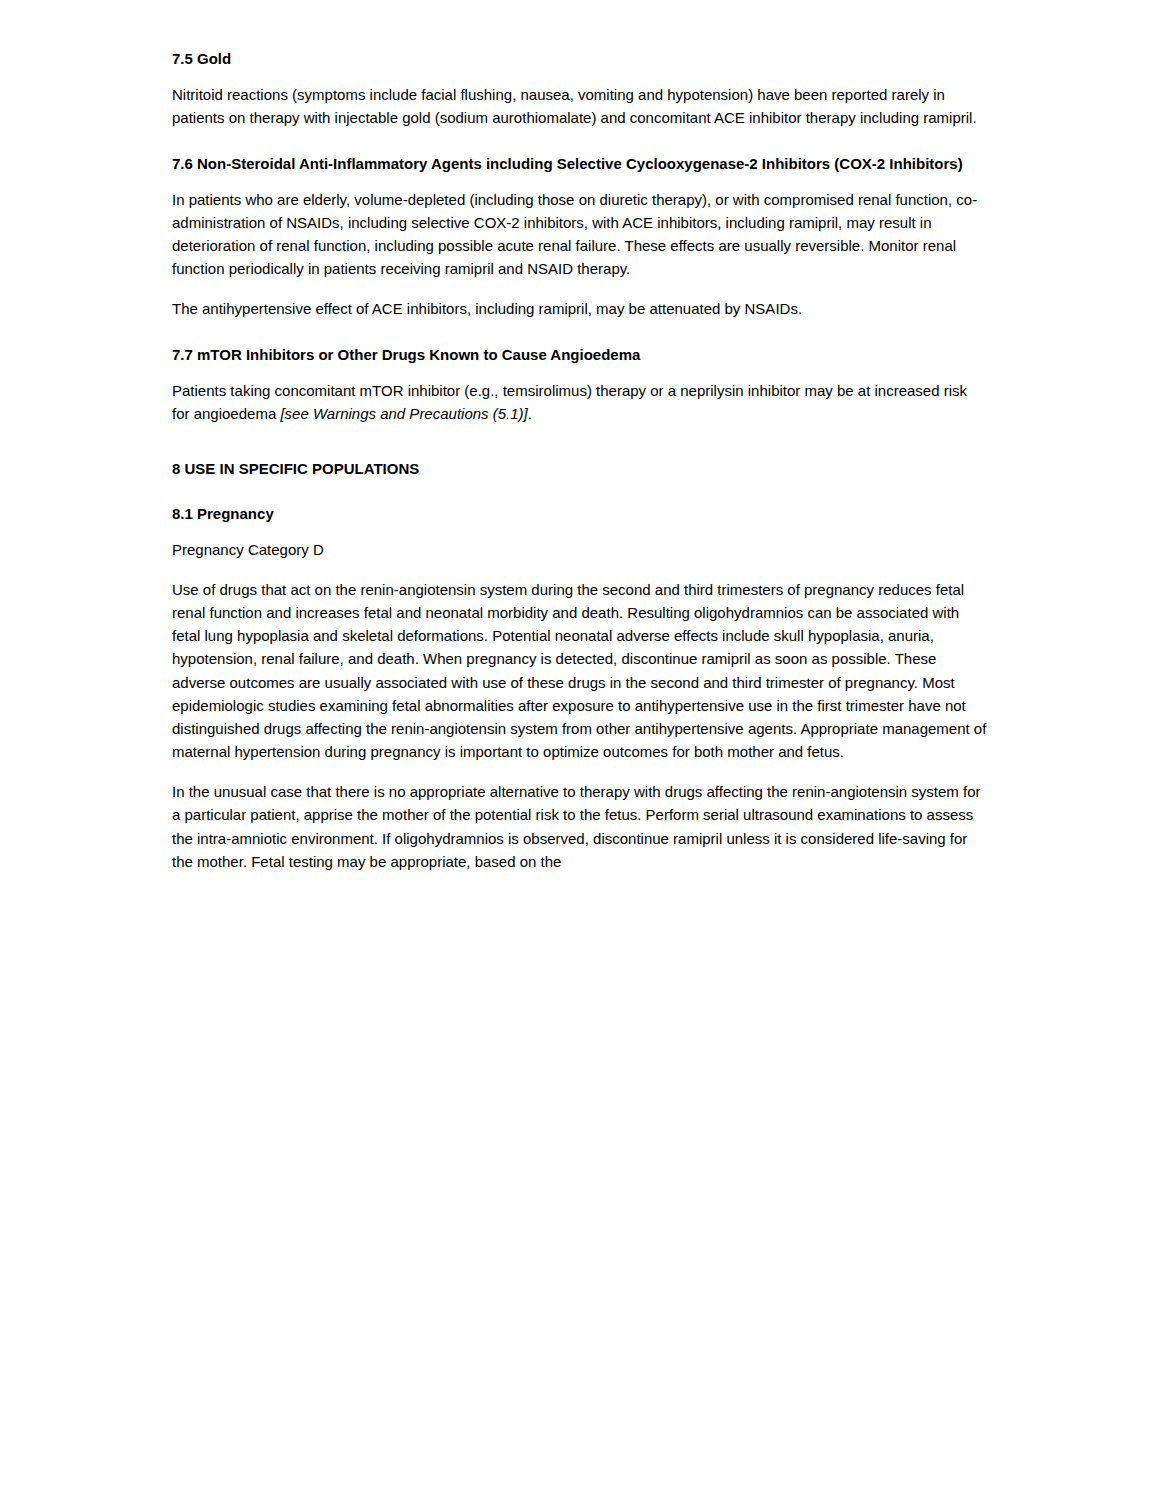7.5 Gold
Nitritoid reactions (symptoms include facial flushing, nausea, vomiting and hypotension) have been reported rarely in patients on therapy with injectable gold (sodium aurothiomalate) and concomitant ACE inhibitor therapy including ramipril.
7.6 Non-Steroidal Anti-Inflammatory Agents including Selective Cyclooxygenase-2 Inhibitors (COX-2 Inhibitors)
In patients who are elderly, volume-depleted (including those on diuretic therapy), or with compromised renal function, co-administration of NSAIDs, including selective COX-2 inhibitors, with ACE inhibitors, including ramipril, may result in deterioration of renal function, including possible acute renal failure. These effects are usually reversible. Monitor renal function periodically in patients receiving ramipril and NSAID therapy.
The antihypertensive effect of ACE inhibitors, including ramipril, may be attenuated by NSAIDs.
7.7 mTOR Inhibitors or Other Drugs Known to Cause Angioedema
Patients taking concomitant mTOR inhibitor (e.g., temsirolimus) therapy or a neprilysin inhibitor may be at increased risk for angioedema [see Warnings and Precautions (5.1)].
8 USE IN SPECIFIC POPULATIONS
8.1 Pregnancy
Pregnancy Category D
Use of drugs that act on the renin-angiotensin system during the second and third trimesters of pregnancy reduces fetal renal function and increases fetal and neonatal morbidity and death. Resulting oligohydramnios can be associated with fetal lung hypoplasia and skeletal deformations. Potential neonatal adverse effects include skull hypoplasia, anuria, hypotension, renal failure, and death. When pregnancy is detected, discontinue ramipril as soon as possible. These adverse outcomes are usually associated with use of these drugs in the second and third trimester of pregnancy. Most epidemiologic studies examining fetal abnormalities after exposure to antihypertensive use in the first trimester have not distinguished drugs affecting the renin-angiotensin system from other antihypertensive agents. Appropriate management of maternal hypertension during pregnancy is important to optimize outcomes for both mother and fetus.
In the unusual case that there is no appropriate alternative to therapy with drugs affecting the renin-angiotensin system for a particular patient, apprise the mother of the potential risk to the fetus. Perform serial ultrasound examinations to assess the intra-amniotic environment. If oligohydramnios is observed, discontinue ramipril unless it is considered life-saving for the mother. Fetal testing may be appropriate, based on the